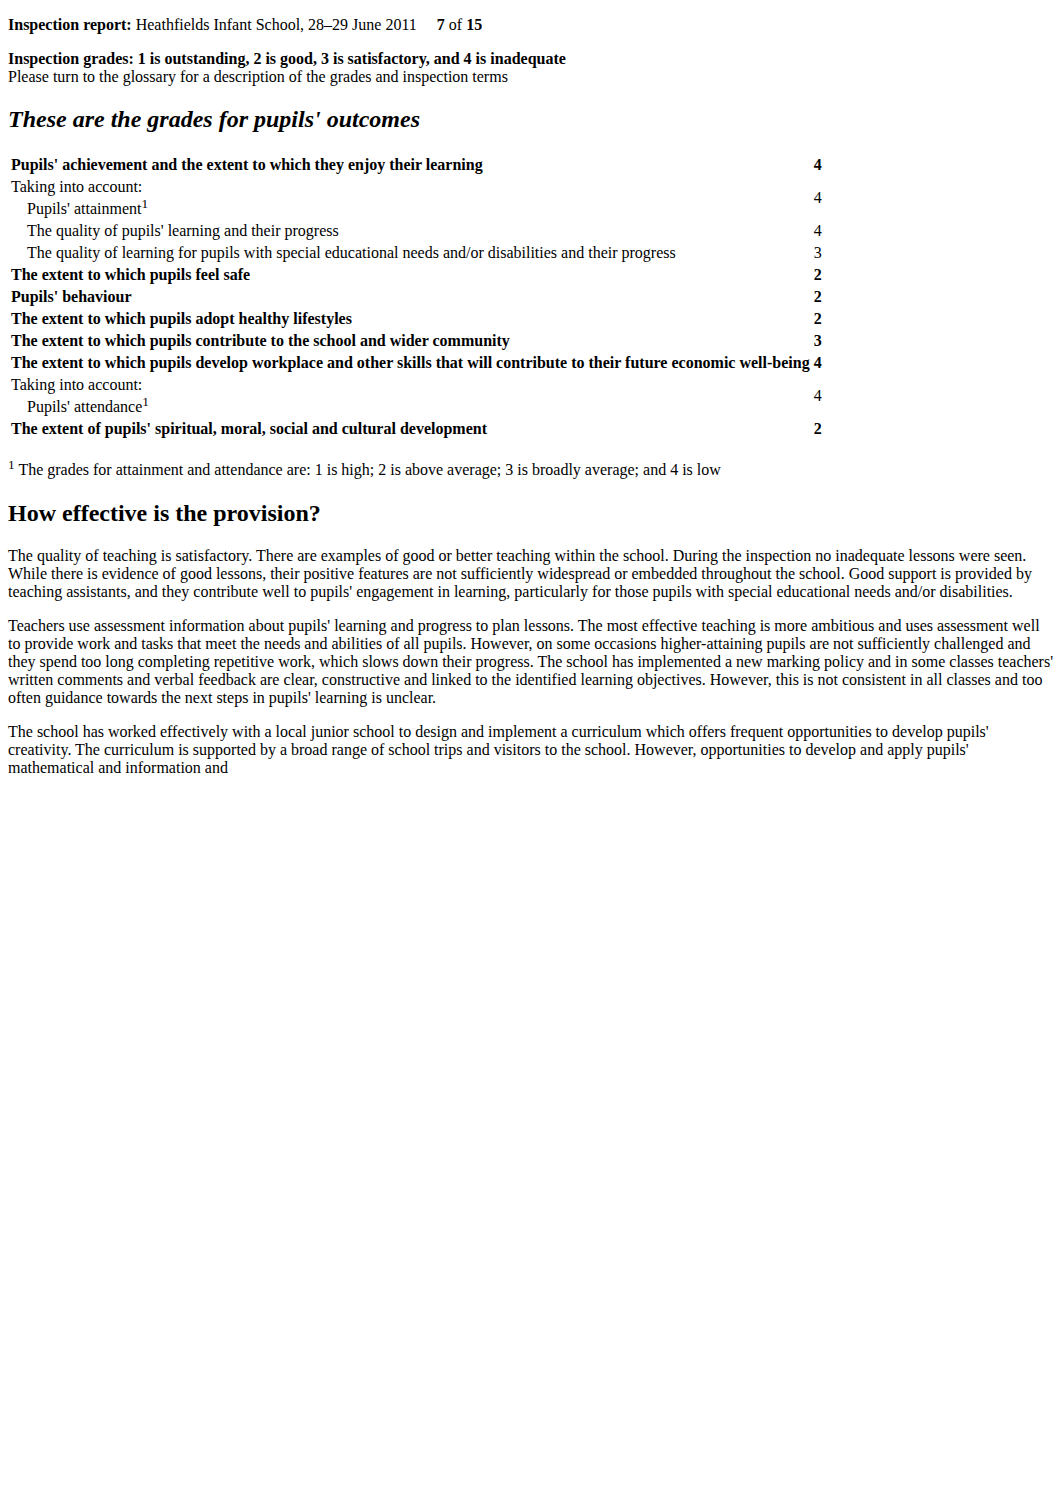Inspection report: Heathfields Infant School, 28–29 June 2011 7 of 15
Inspection grades: 1 is outstanding, 2 is good, 3 is satisfactory, and 4 is inadequate
Please turn to the glossary for a description of the grades and inspection terms
These are the grades for pupils' outcomes
| Pupils' achievement and the extent to which they enjoy their learning | 4 |
| Taking into account: Pupils' attainment 1 | 4 |
| The quality of pupils' learning and their progress | 4 |
| The quality of learning for pupils with special educational needs and/or disabilities and their progress | 3 |
| The extent to which pupils feel safe | 2 |
| Pupils' behaviour | 2 |
| The extent to which pupils adopt healthy lifestyles | 2 |
| The extent to which pupils contribute to the school and wider community | 3 |
| The extent to which pupils develop workplace and other skills that will contribute to their future economic well-being | 4 |
| Taking into account: Pupils' attendance 1 | 4 |
| The extent of pupils' spiritual, moral, social and cultural development | 2 |
1 The grades for attainment and attendance are: 1 is high; 2 is above average; 3 is broadly average; and 4 is low
How effective is the provision?
The quality of teaching is satisfactory. There are examples of good or better teaching within the school. During the inspection no inadequate lessons were seen. While there is evidence of good lessons, their positive features are not sufficiently widespread or embedded throughout the school. Good support is provided by teaching assistants, and they contribute well to pupils' engagement in learning, particularly for those pupils with special educational needs and/or disabilities.
Teachers use assessment information about pupils' learning and progress to plan lessons. The most effective teaching is more ambitious and uses assessment well to provide work and tasks that meet the needs and abilities of all pupils. However, on some occasions higher-attaining pupils are not sufficiently challenged and they spend too long completing repetitive work, which slows down their progress. The school has implemented a new marking policy and in some classes teachers' written comments and verbal feedback are clear, constructive and linked to the identified learning objectives. However, this is not consistent in all classes and too often guidance towards the next steps in pupils' learning is unclear.
The school has worked effectively with a local junior school to design and implement a curriculum which offers frequent opportunities to develop pupils' creativity. The curriculum is supported by a broad range of school trips and visitors to the school. However, opportunities to develop and apply pupils' mathematical and information and